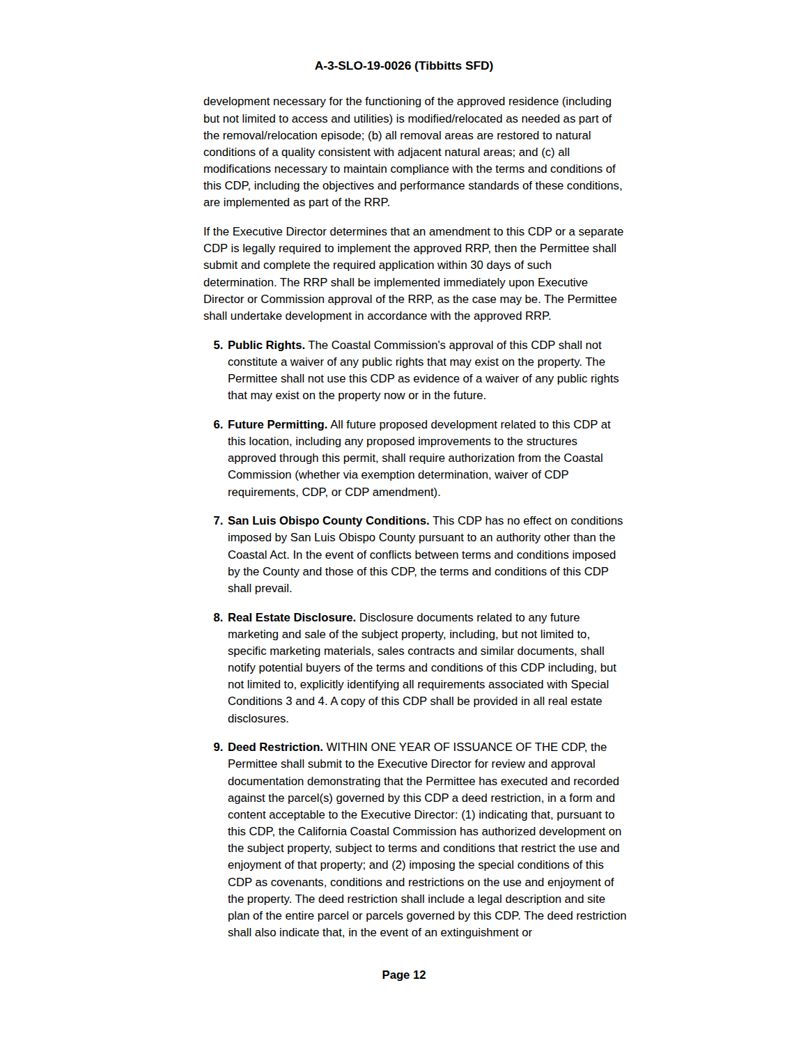A-3-SLO-19-0026 (Tibbitts SFD)
development necessary for the functioning of the approved residence (including but not limited to access and utilities) is modified/relocated as needed as part of the removal/relocation episode; (b) all removal areas are restored to natural conditions of a quality consistent with adjacent natural areas; and (c) all modifications necessary to maintain compliance with the terms and conditions of this CDP, including the objectives and performance standards of these conditions, are implemented as part of the RRP.
If the Executive Director determines that an amendment to this CDP or a separate CDP is legally required to implement the approved RRP, then the Permittee shall submit and complete the required application within 30 days of such determination. The RRP shall be implemented immediately upon Executive Director or Commission approval of the RRP, as the case may be. The Permittee shall undertake development in accordance with the approved RRP.
5. Public Rights. The Coastal Commission's approval of this CDP shall not constitute a waiver of any public rights that may exist on the property. The Permittee shall not use this CDP as evidence of a waiver of any public rights that may exist on the property now or in the future.
6. Future Permitting. All future proposed development related to this CDP at this location, including any proposed improvements to the structures approved through this permit, shall require authorization from the Coastal Commission (whether via exemption determination, waiver of CDP requirements, CDP, or CDP amendment).
7. San Luis Obispo County Conditions. This CDP has no effect on conditions imposed by San Luis Obispo County pursuant to an authority other than the Coastal Act. In the event of conflicts between terms and conditions imposed by the County and those of this CDP, the terms and conditions of this CDP shall prevail.
8. Real Estate Disclosure. Disclosure documents related to any future marketing and sale of the subject property, including, but not limited to, specific marketing materials, sales contracts and similar documents, shall notify potential buyers of the terms and conditions of this CDP including, but not limited to, explicitly identifying all requirements associated with Special Conditions 3 and 4. A copy of this CDP shall be provided in all real estate disclosures.
9. Deed Restriction. WITHIN ONE YEAR OF ISSUANCE OF THE CDP, the Permittee shall submit to the Executive Director for review and approval documentation demonstrating that the Permittee has executed and recorded against the parcel(s) governed by this CDP a deed restriction, in a form and content acceptable to the Executive Director: (1) indicating that, pursuant to this CDP, the California Coastal Commission has authorized development on the subject property, subject to terms and conditions that restrict the use and enjoyment of that property; and (2) imposing the special conditions of this CDP as covenants, conditions and restrictions on the use and enjoyment of the property. The deed restriction shall include a legal description and site plan of the entire parcel or parcels governed by this CDP. The deed restriction shall also indicate that, in the event of an extinguishment or
Page 12